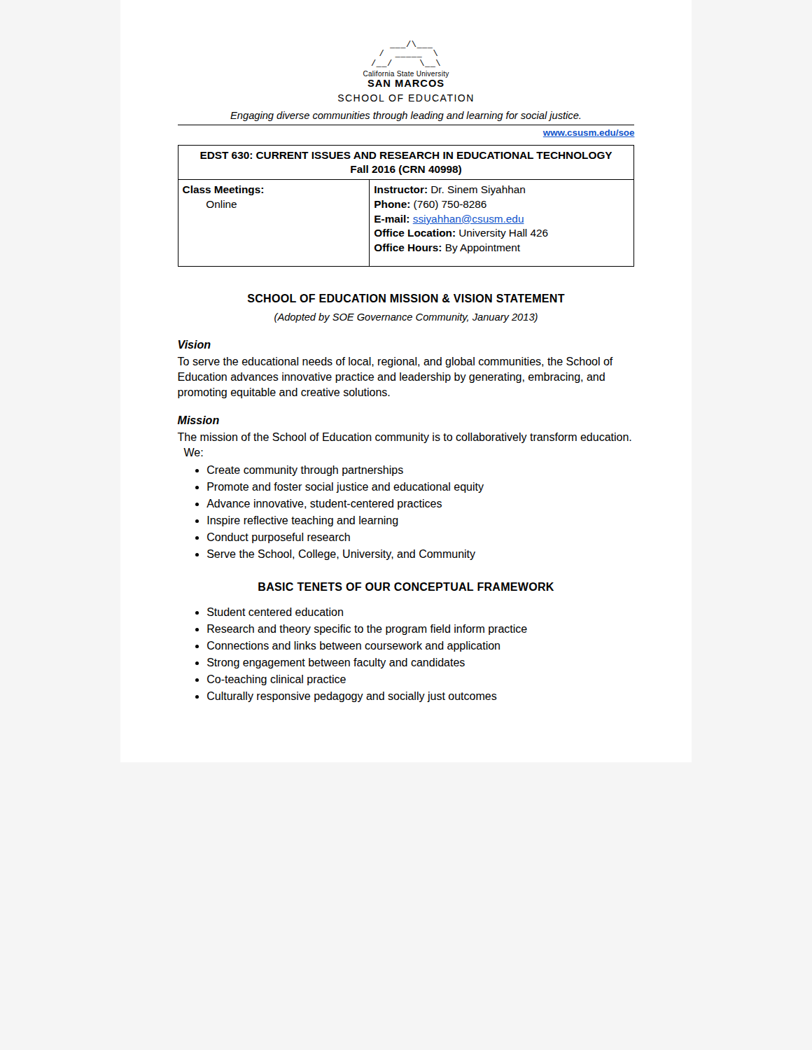___/\___
 /  _____  \
/__/     \__\
California State University
SAN MARCOS
SCHOOL OF EDUCATION
Engaging diverse communities through leading and learning for social justice.
www.csusm.edu/soe
| EDST 630: CURRENT ISSUES AND RESEARCH IN EDUCATIONAL TECHNOLOGY Fall 2016 (CRN 40998) |
| --- |
| Class Meetings: Online | Instructor: Dr. Sinem Siyahhan Phone: (760) 750-8286 E-mail: ssiyahhan@csusm.edu Office Location: University Hall 426 Office Hours: By Appointment |
SCHOOL OF EDUCATION MISSION & VISION STATEMENT
(Adopted by SOE Governance Community, January 2013)
Vision
To serve the educational needs of local, regional, and global communities, the School of Education advances innovative practice and leadership by generating, embracing, and promoting equitable and creative solutions.
Mission
The mission of the School of Education community is to collaboratively transform education. We:
Create community through partnerships
Promote and foster social justice and educational equity
Advance innovative, student-centered practices
Inspire reflective teaching and learning
Conduct purposeful research
Serve the School, College, University, and Community
BASIC TENETS OF OUR CONCEPTUAL FRAMEWORK
Student centered education
Research and theory specific to the program field inform practice
Connections and links between coursework and application
Strong engagement between faculty and candidates
Co-teaching clinical practice
Culturally responsive pedagogy and socially just outcomes